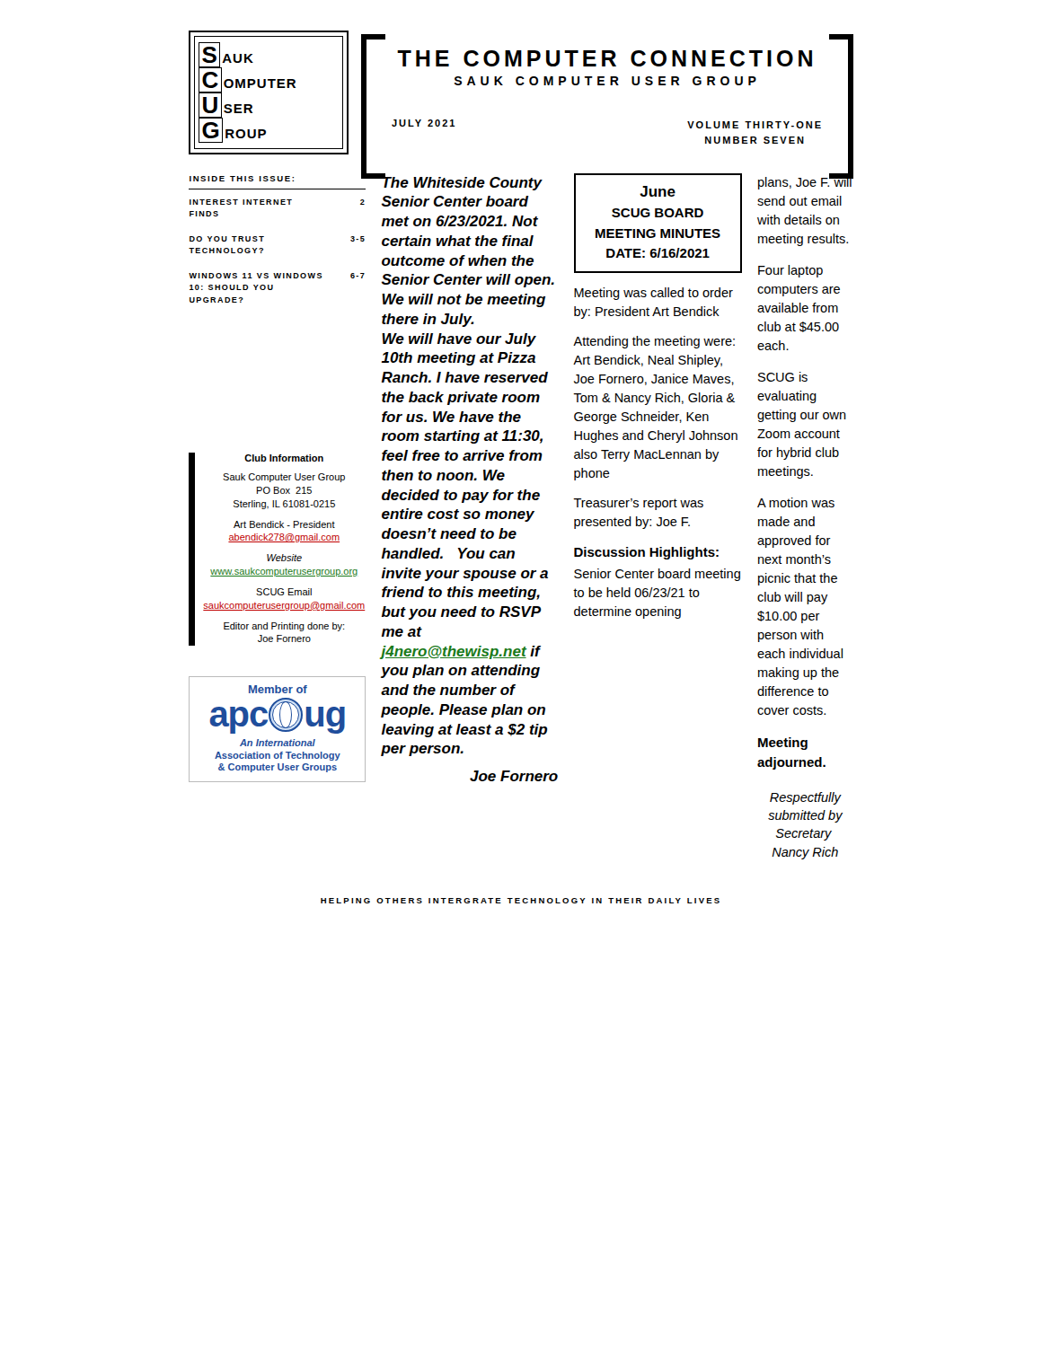SAUK
COMPUTER
USER
GROUP
THE COMPUTER CONNECTION
SAUK COMPUTER USER GROUP
JULY 2021
VOLUME THIRTY-ONE
NUMBER SEVEN
INSIDE THIS ISSUE:
| INTEREST INTERNET FINDS | 2 |
| DO YOU TRUST TECHNOLOGY? | 3-5 |
| WINDOWS 11 VS WINDOWS 10: SHOULD YOU UPGRADE? | 6-7 |
Club Information
Sauk Computer User Group
PO Box 215
Sterling, IL 61081-0215
Art Bendick - President
abendick278@gmail.com
Website
www.saukcomputerusergroup.org
SCUG Email
saukcomputerusergroup@gmail.com
Editor and Printing done by:
Joe Fornero
Member of
apc ug
An International
Association of Technology
& Computer User Groups
The Whiteside County Senior Center board met on 6/23/2021. Not certain what the final outcome of when the Senior Center will open. We will not be meeting there in July.
We will have our July 10th meeting at Pizza Ranch. I have reserved the back private room for us. We have the room starting at 11:30, feel free to arrive from then to noon. We decided to pay for the entire cost so money doesn’t need to be handled. You can invite your spouse or a friend to this meeting, but you need to RSVP me at j4nero@thewisp.net if you plan on attending and the number of people. Please plan on leaving at least a $2 tip per person.
Joe Fornero
June
SCUG BOARD
MEETING MINUTES
DATE: 6/16/2021
Meeting was called to order by: President Art Bendick
Attending the meeting were: Art Bendick, Neal Shipley, Joe Fornero, Janice Maves, Tom & Nancy Rich, Gloria & George Schneider, Ken Hughes and Cheryl Johnson also Terry MacLennan by phone
Treasurer’s report was presented by: Joe F.
Discussion Highlights:
Senior Center board meeting to be held 06/23/21 to determine opening
plans, Joe F. will send out email with details on meeting results.
Four laptop computers are available from club at $45.00 each.
SCUG is evaluating getting our own Zoom account for hybrid club meetings.
A motion was made and approved for next month’s picnic that the club will pay $10.00 per person with each individual making up the difference to cover costs.
Meeting adjourned.
Respectfully submitted by Secretary Nancy Rich
HELPING OTHERS INTERGRATE TECHNOLOGY IN THEIR DAILY LIVES